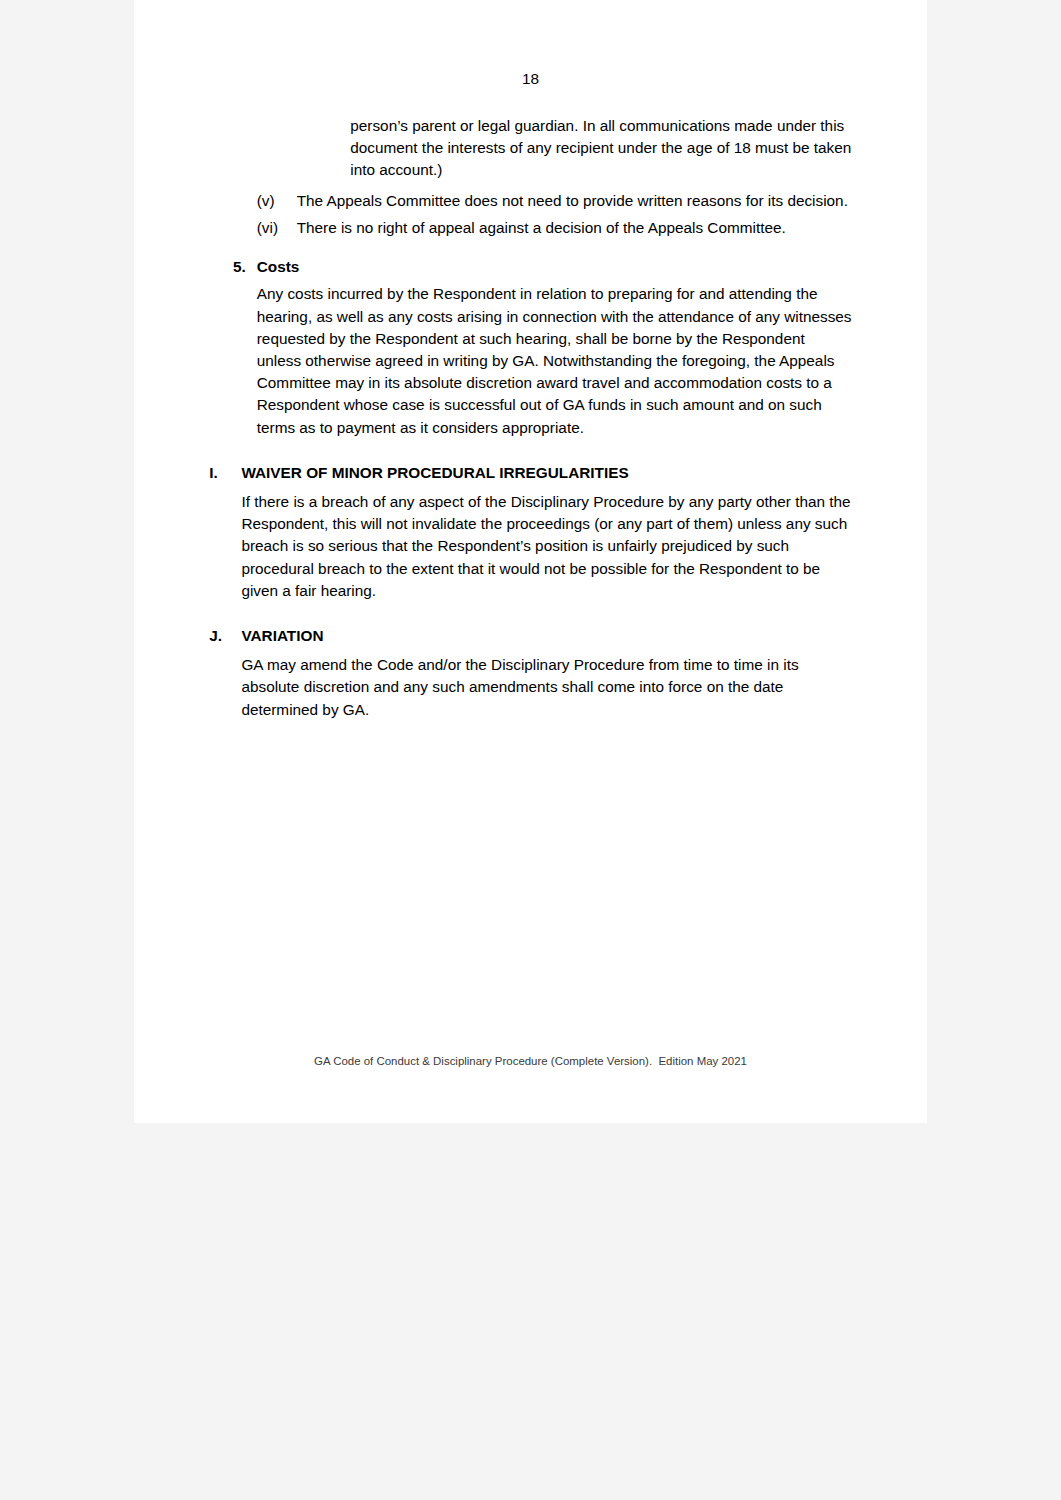18
person’s parent or legal guardian. In all communications made under this document the interests of any recipient under the age of 18 must be taken into account.)
(v) The Appeals Committee does not need to provide written reasons for its decision.
(vi) There is no right of appeal against a decision of the Appeals Committee.
5. Costs
Any costs incurred by the Respondent in relation to preparing for and attending the hearing, as well as any costs arising in connection with the attendance of any witnesses requested by the Respondent at such hearing, shall be borne by the Respondent unless otherwise agreed in writing by GA. Notwithstanding the foregoing, the Appeals Committee may in its absolute discretion award travel and accommodation costs to a Respondent whose case is successful out of GA funds in such amount and on such terms as to payment as it considers appropriate.
I. Waiver of Minor Procedural Irregularities
If there is a breach of any aspect of the Disciplinary Procedure by any party other than the Respondent, this will not invalidate the proceedings (or any part of them) unless any such breach is so serious that the Respondent’s position is unfairly prejudiced by such procedural breach to the extent that it would not be possible for the Respondent to be given a fair hearing.
J. Variation
GA may amend the Code and/or the Disciplinary Procedure from time to time in its absolute discretion and any such amendments shall come into force on the date determined by GA.
GA Code of Conduct & Disciplinary Procedure (Complete Version). Edition May 2021